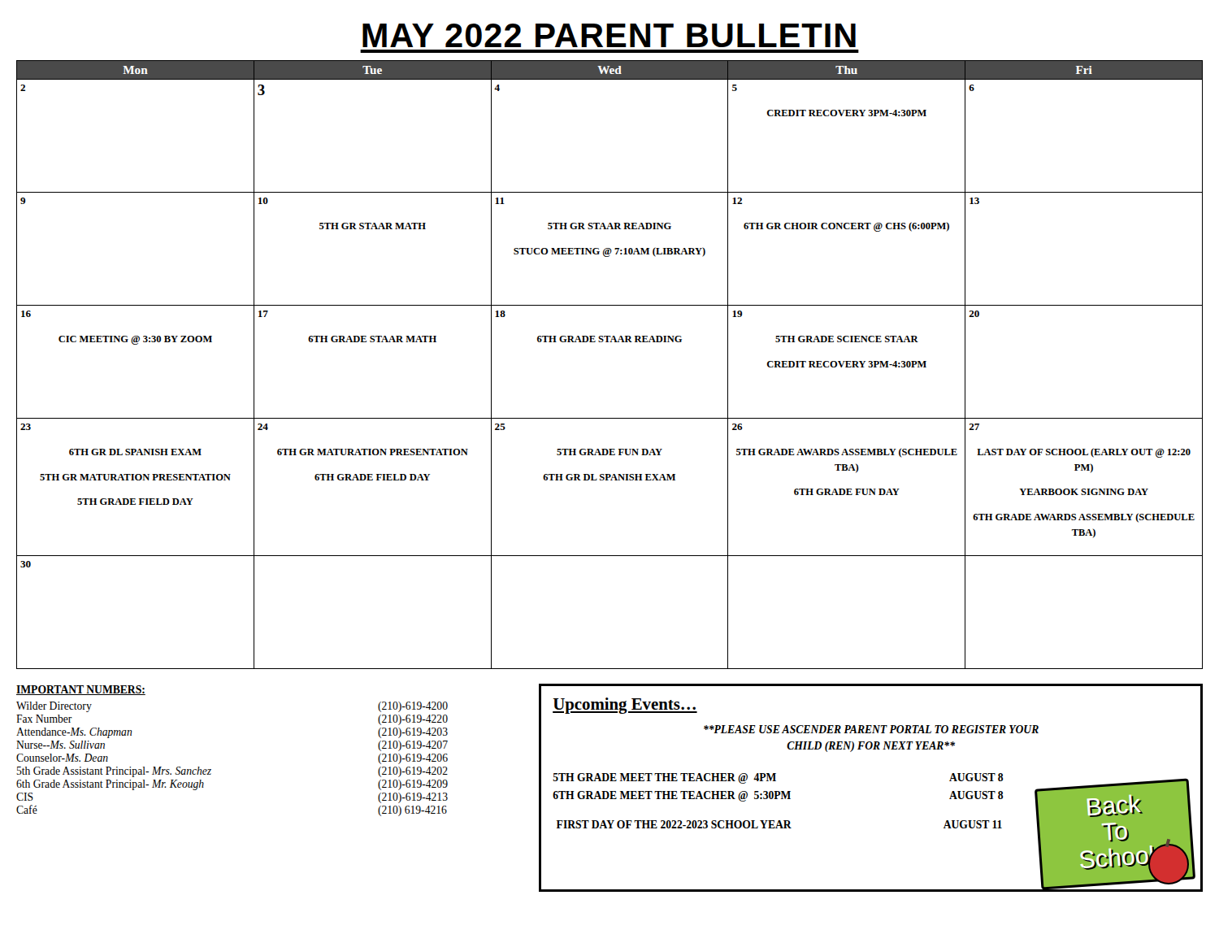MAY 2022 PARENT BULLETIN
| Mon | Tue | Wed | Thu | Fri |
| --- | --- | --- | --- | --- |
| 2 | 3 | 4 | 5 Credit Recovery 3pm-4:30pm | 6 |
| 9 | 10 5th Gr STAAR Math | 11 5th Gr STAAR Reading StuCo Meeting @ 7:10am (Library) | 12 6th Gr Choir Concert @ CHS (6:00pm) | 13 |
| 16 CIC Meeting @ 3:30 by Zoom | 17 6th Grade STAAR Math | 18 6th Grade STAAR Reading | 19 5th Grade Science STAAR Credit Recovery 3pm-4:30pm | 20 |
| 23 6th Gr DL Spanish Exam 5th Gr Maturation Presentation 5th Grade Field Day | 24 6th Gr Maturation Presentation 6th Grade Field Day | 25 5th Grade Fun Day 6th Gr DL Spanish Exam | 26 5th Grade Awards Assembly (Schedule TBA) 6th Grade Fun Day | 27 Last Day of School (Early Out @ 12:20 pm) Yearbook Signing Day 6th Grade Awards Assembly (Schedule TBA) |
| 30 | | | | |
IMPORTANT NUMBERS:
| Wilder Directory | (210)-619-4200 |
| Fax Number | (210)-619-4220 |
| Attendance- Ms. Chapman | (210)-619-4203 |
| Nurse-- Ms. Sullivan | (210)-619-4207 |
| Counselor- Ms. Dean | (210)-619-4206 |
| 5th Grade Assistant Principal- Mrs. Sanchez | (210)-619-4202 |
| 6th Grade Assistant Principal- Mr. Keough | (210)-619-4209 |
| CIS | (210)-619-4213 |
| Café | (210) 619-4216 |
Upcoming Events…
**PLEASE USE ASCENDER PARENT PORTAL TO REGISTER YOUR
CHILD (REN) FOR NEXT YEAR**
| 5TH GRADE MEET THE TEACHER @ 4PM | AUGUST 8 |
| 6TH GRADE MEET THE TEACHER @ 5:30PM | AUGUST 8 |
| FIRST DAY OF THE 2022-2023 SCHOOL YEAR | AUGUST 11 |
Back
To
School